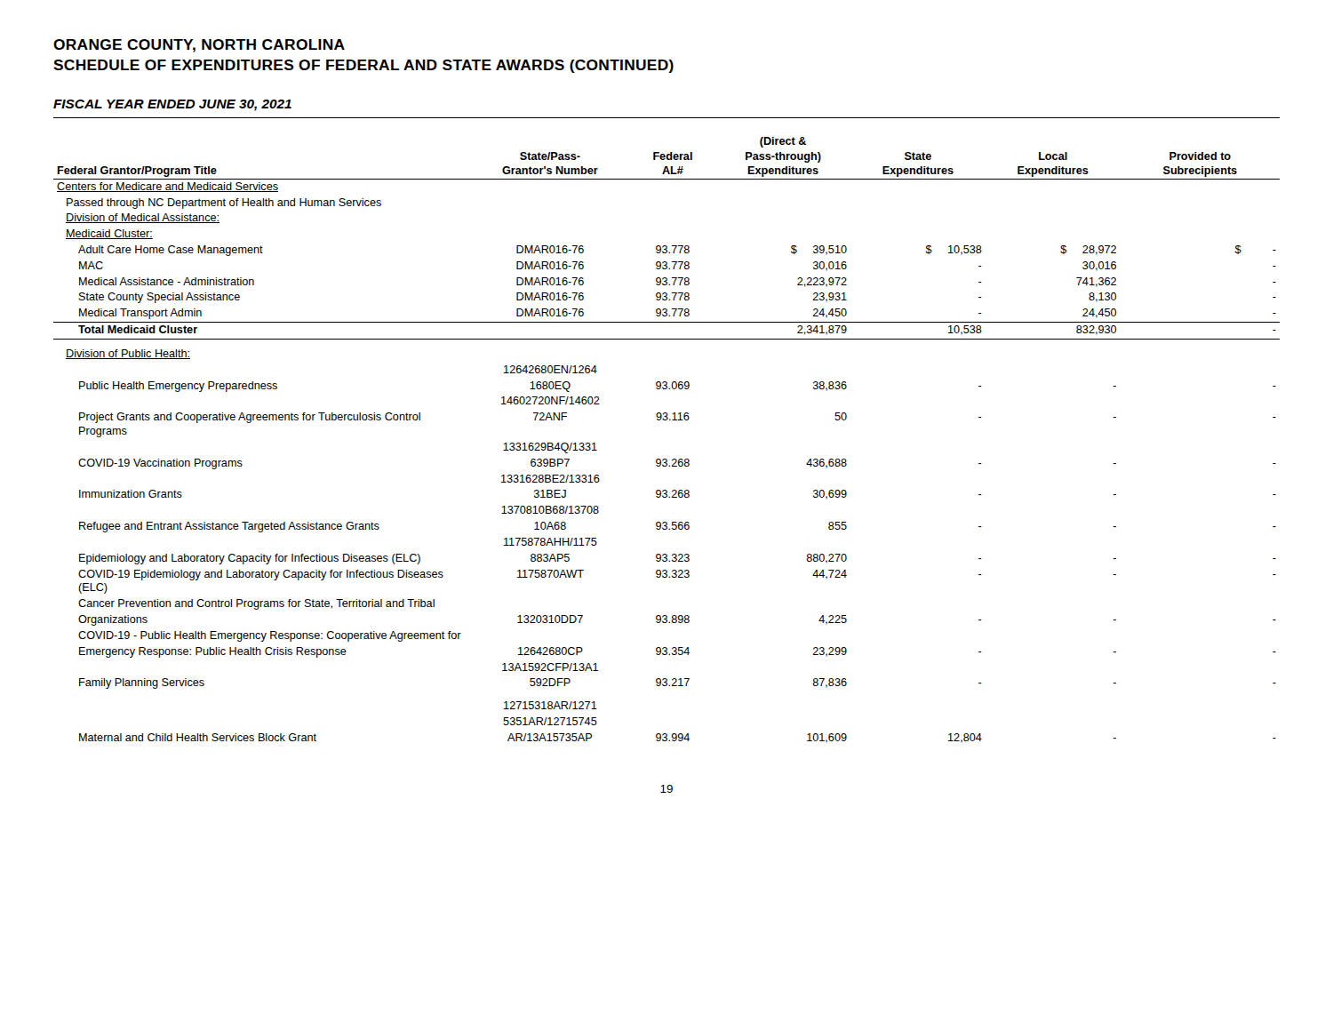ORANGE COUNTY, NORTH CAROLINA
SCHEDULE OF EXPENDITURES OF FEDERAL AND STATE AWARDS (CONTINUED)
FISCAL YEAR ENDED JUNE 30, 2021
| | | | (Direct & | | | |
| --- | --- | --- | --- | --- | --- | --- |
| | State/Pass- | Federal | Pass-through) | State | Local | Provided to |
| Federal Grantor/Program Title | Grantor's Number | AL# | Expenditures | Expenditures | Expenditures | Subrecipients |
| Centers for Medicare and Medicaid Services | | | | | | |
| Passed through NC Department of Health and Human Services | | | | | | |
| Division of Medical Assistance: | | | | | | |
| Medicaid Cluster: | | | | | | |
| Adult Care Home Case Management | DMAR016-76 | 93.778 | $ 39,510 | $ 10,538 | $ 28,972 | $ - |
| MAC | DMAR016-76 | 93.778 | 30,016 | - | 30,016 | - |
| Medical Assistance - Administration | DMAR016-76 | 93.778 | 2,223,972 | - | 741,362 | - |
| State County Special Assistance | DMAR016-76 | 93.778 | 23,931 | - | 8,130 | - |
| Medical Transport Admin | DMAR016-76 | 93.778 | 24,450 | - | 24,450 | - |
| Total Medicaid Cluster | | | 2,341,879 | 10,538 | 832,930 | - |
| Division of Public Health: | | | | | | |
| | 12642680EN/1264 | | | | | |
| Public Health Emergency Preparedness | 1680EQ | 93.069 | 38,836 | - | - | - |
| | 14602720NF/14602 | | | | | |
| Project Grants and Cooperative Agreements for Tuberculosis Control Programs | 72ANF | 93.116 | 50 | - | - | - |
| | 1331629B4Q/1331 | | | | | |
| COVID-19 Vaccination Programs | 639BP7 | 93.268 | 436,688 | - | - | - |
| | 1331628BE2/13316 | | | | | |
| Immunization Grants | 31BEJ | 93.268 | 30,699 | - | - | - |
| | 1370810B68/13708 | | | | | |
| Refugee and Entrant Assistance Targeted Assistance Grants | 10A68 | 93.566 | 855 | - | - | - |
| | 1175878AHH/1175 | | | | | |
| Epidemiology and Laboratory Capacity for Infectious Diseases (ELC) | 883AP5 | 93.323 | 880,270 | - | - | - |
| COVID-19 Epidemiology and Laboratory Capacity for Infectious Diseases (ELC) | 1175870AWT | 93.323 | 44,724 | - | - | - |
| Cancer Prevention and Control Programs for State, Territorial and Tribal | | | | | | |
| Organizations | 1320310DD7 | 93.898 | 4,225 | - | - | - |
| COVID-19 - Public Health Emergency Response: Cooperative Agreement for | | | | | | |
| Emergency Response: Public Health Crisis Response | 12642680CP | 93.354 | 23,299 | - | - | - |
| | 13A1592CFP/13A1 | | | | | |
| Family Planning Services | 592DFP | 93.217 | 87,836 | - | - | - |
| | 12715318AR/1271 | | | | | |
| | 5351AR/12715745 | | | | | |
| Maternal and Child Health Services Block Grant | AR/13A15735AP | 93.994 | 101,609 | 12,804 | - | - |
19